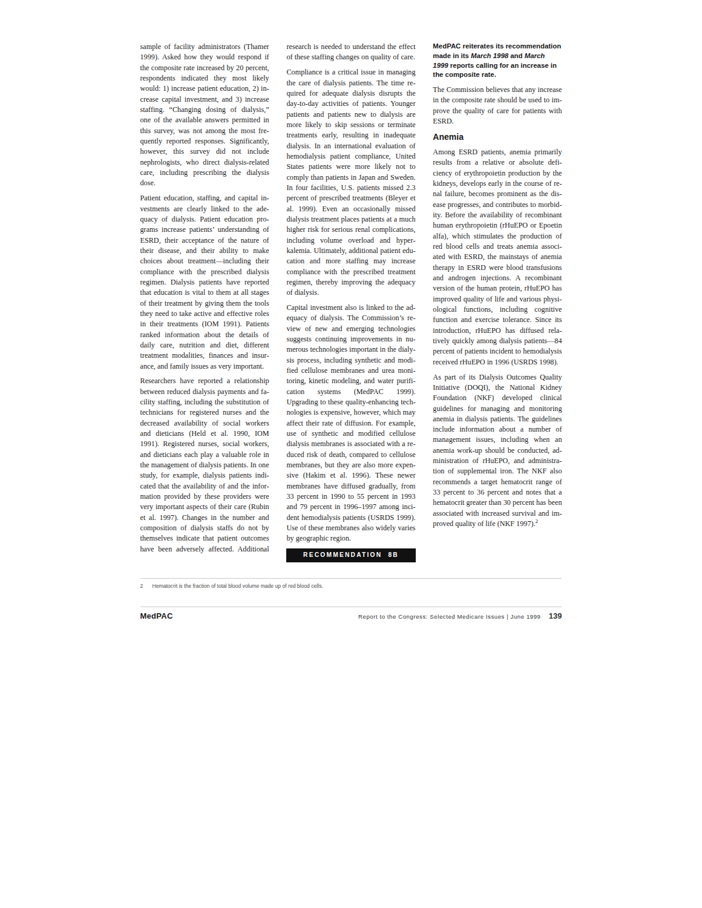sample of facility administrators (Thamer 1999). Asked how they would respond if the composite rate increased by 20 percent, respondents indicated they most likely would: 1) increase patient education, 2) increase capital investment, and 3) increase staffing. “Changing dosing of dialysis,” one of the available answers permitted in this survey, was not among the most frequently reported responses. Significantly, however, this survey did not include nephrologists, who direct dialysis-related care, including prescribing the dialysis dose.
Patient education, staffing, and capital investments are clearly linked to the adequacy of dialysis. Patient education programs increase patients’ understanding of ESRD, their acceptance of the nature of their disease, and their ability to make choices about treatment—including their compliance with the prescribed dialysis regimen. Dialysis patients have reported that education is vital to them at all stages of their treatment by giving them the tools they need to take active and effective roles in their treatments (IOM 1991). Patients ranked information about the details of daily care, nutrition and diet, different treatment modalities, finances and insurance, and family issues as very important.
Researchers have reported a relationship between reduced dialysis payments and facility staffing, including the substitution of technicians for registered nurses and the decreased availability of social workers and dieticians (Held et al. 1990, IOM 1991). Registered nurses, social workers, and dieticians each play a valuable role in the management of dialysis patients. In one study, for example, dialysis patients indicated that the availability of and the information provided by these providers were very important aspects of their care (Rubin et al. 1997). Changes in the number and composition of dialysis staffs do not by themselves indicate that patient outcomes have been adversely affected. Additional research is needed to understand the effect of these staffing changes on quality of care.
Compliance is a critical issue in managing the care of dialysis patients. The time required for adequate dialysis disrupts the day-to-day activities of patients. Younger patients and patients new to dialysis are more likely to skip sessions or terminate treatments early, resulting in inadequate dialysis. In an international evaluation of hemodialysis patient compliance, United States patients were more likely not to comply than patients in Japan and Sweden. In four facilities, U.S. patients missed 2.3 percent of prescribed treatments (Bleyer et al. 1999). Even an occasionally missed dialysis treatment places patients at a much higher risk for serious renal complications, including volume overload and hyperkalemia. Ultimately, additional patient education and more staffing may increase compliance with the prescribed treatment regimen, thereby improving the adequacy of dialysis.
Capital investment also is linked to the adequacy of dialysis. The Commission’s review of new and emerging technologies suggests continuing improvements in numerous technologies important in the dialysis process, including synthetic and modified cellulose membranes and urea monitoring, kinetic modeling, and water purification systems (MedPAC 1999). Upgrading to these quality-enhancing technologies is expensive, however, which may affect their rate of diffusion. For example, use of synthetic and modified cellulose dialysis membranes is associated with a reduced risk of death, compared to cellulose membranes, but they are also more expensive (Hakim et al. 1996). These newer membranes have diffused gradually, from 33 percent in 1990 to 55 percent in 1993 and 79 percent in 1996–1997 among incident hemodialysis patients (USRDS 1999). Use of these membranes also widely varies by geographic region.
RECOMMENDATION 8B
MedPAC reiterates its recommendation made in its March 1998 and March 1999 reports calling for an increase in the composite rate.
The Commission believes that any increase in the composite rate should be used to improve the quality of care for patients with ESRD.
Anemia
Among ESRD patients, anemia primarily results from a relative or absolute deficiency of erythropoietin production by the kidneys, develops early in the course of renal failure, becomes prominent as the disease progresses, and contributes to morbidity. Before the availability of recombinant human erythropoietin (rHuEPO or Epoetin alfa), which stimulates the production of red blood cells and treats anemia associated with ESRD, the mainstays of anemia therapy in ESRD were blood transfusions and androgen injections. A recombinant version of the human protein, rHuEPO has improved quality of life and various physiological functions, including cognitive function and exercise tolerance. Since its introduction, rHuEPO has diffused relatively quickly among dialysis patients—84 percent of patients incident to hemodialysis received rHuEPO in 1996 (USRDS 1998).
As part of its Dialysis Outcomes Quality Initiative (DOQI), the National Kidney Foundation (NKF) developed clinical guidelines for managing and monitoring anemia in dialysis patients. The guidelines include information about a number of management issues, including when an anemia work-up should be conducted, administration of rHuEPO, and administration of supplemental iron. The NKF also recommends a target hematocrit range of 33 percent to 36 percent and notes that a hematocrit greater than 30 percent has been associated with increased survival and improved quality of life (NKF 1997).2
2 Hematocrit is the fraction of total blood volume made up of red blood cells.
Med PAC
Report to the Congress: Selected Medicare Issues | June 1999 139